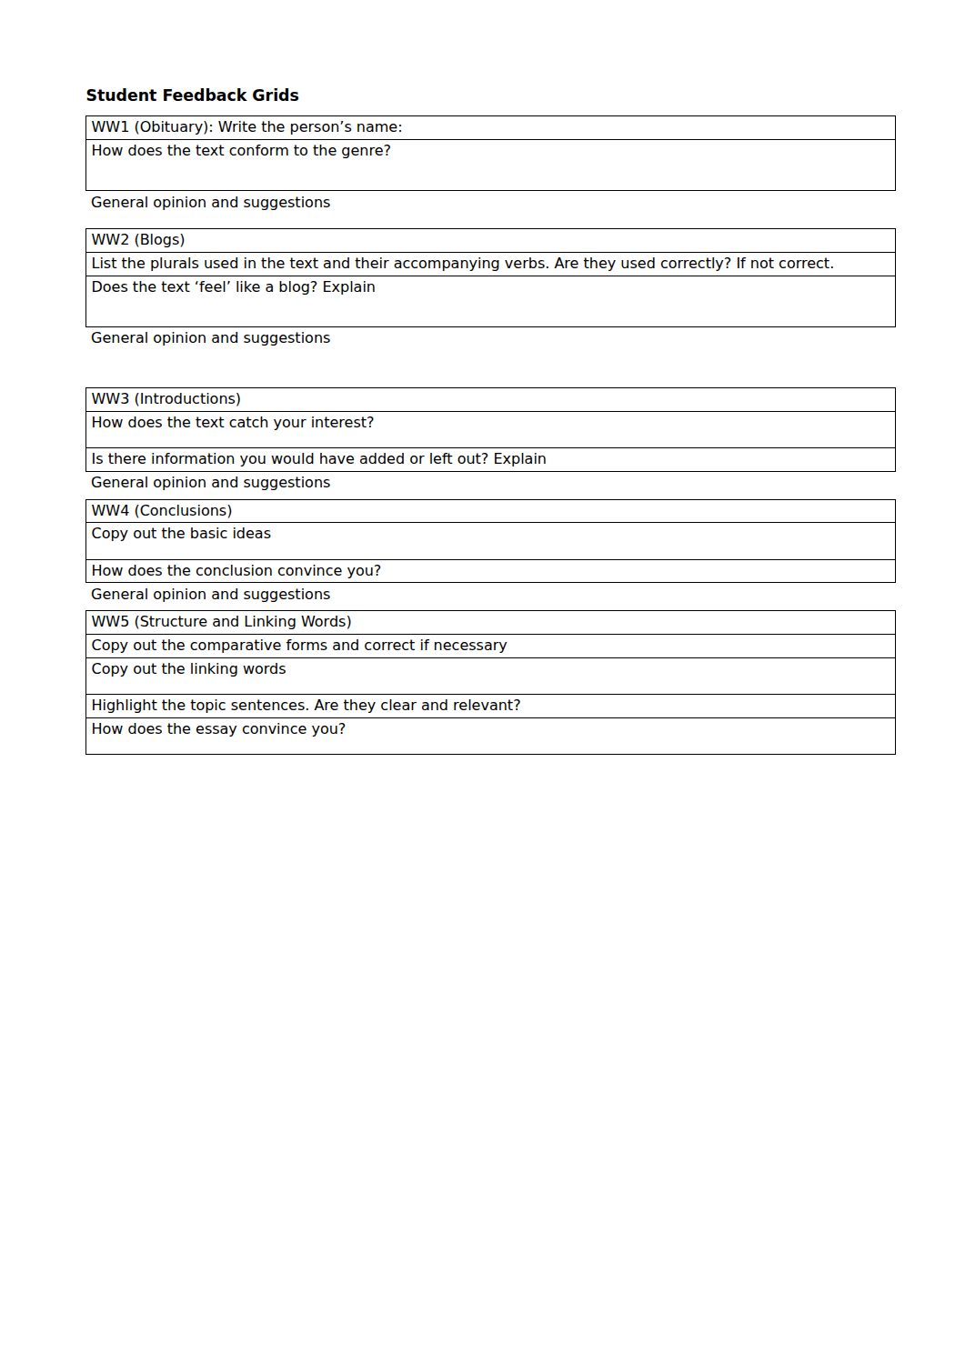Student Feedback Grids
| WW1 (Obituary): Write the person’s name: |
| --- |
| How does the text conform to the genre? |
General opinion and suggestions
| WW2 (Blogs) |
| --- |
| List the plurals used in the text and their accompanying verbs. Are they used correctly? If not correct. |
| Does the text ‘feel’ like a blog? Explain |
General opinion and suggestions
| WW3 (Introductions) |
| --- |
| How does the text catch your interest? |
| Is there information you would have added or left out? Explain |
General opinion and suggestions
| WW4 (Conclusions) |
| --- |
| Copy out the basic ideas |
| How does the conclusion convince you? |
General opinion and suggestions
| WW5 (Structure and Linking Words) |
| --- |
| Copy out the comparative forms and correct if necessary |
| Copy out the linking words |
| Highlight the topic sentences. Are they clear and relevant? |
| How does the essay convince you? |